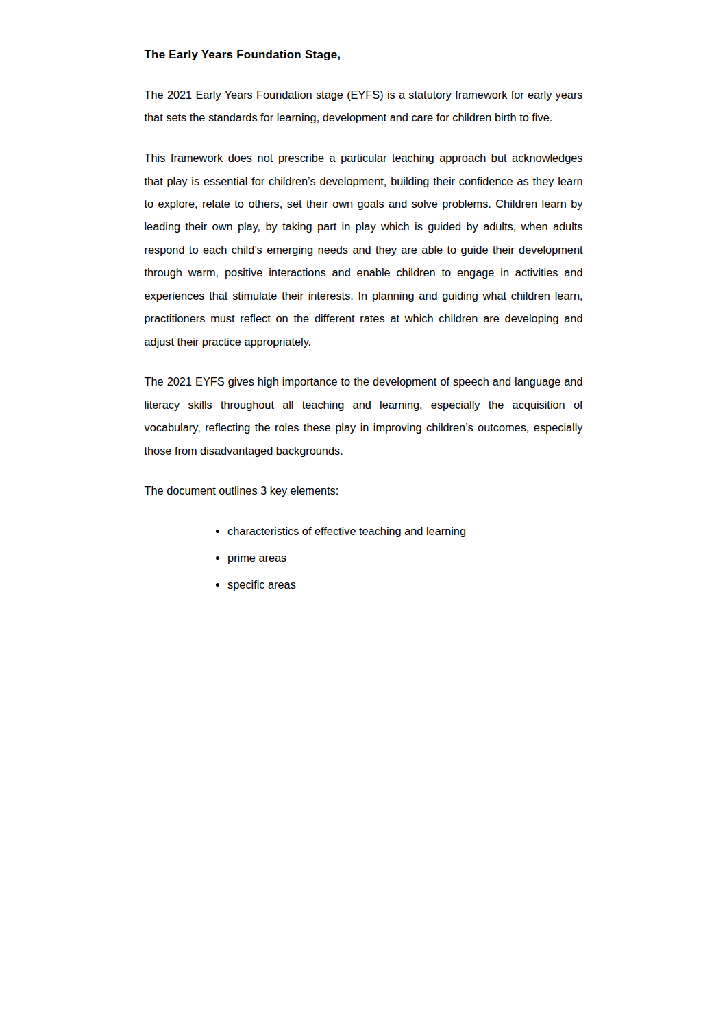The Early Years Foundation Stage,
The 2021 Early Years Foundation stage (EYFS) is a statutory framework for early years that sets the standards for learning, development and care for children birth to five.
This framework does not prescribe a particular teaching approach but acknowledges that play is essential for children’s development, building their confidence as they learn to explore, relate to others, set their own goals and solve problems. Children learn by leading their own play, by taking part in play which is guided by adults, when adults respond to each child’s emerging needs and they are able to guide their development through warm, positive interactions and enable children to engage in activities and experiences that stimulate their interests. In planning and guiding what children learn, practitioners must reflect on the different rates at which children are developing and adjust their practice appropriately.
The 2021 EYFS gives high importance to the development of speech and language and literacy skills throughout all teaching and learning, especially the acquisition of vocabulary, reflecting the roles these play in improving children’s outcomes, especially those from disadvantaged backgrounds.
The document outlines 3 key elements:
characteristics of effective teaching and learning
prime areas
specific areas